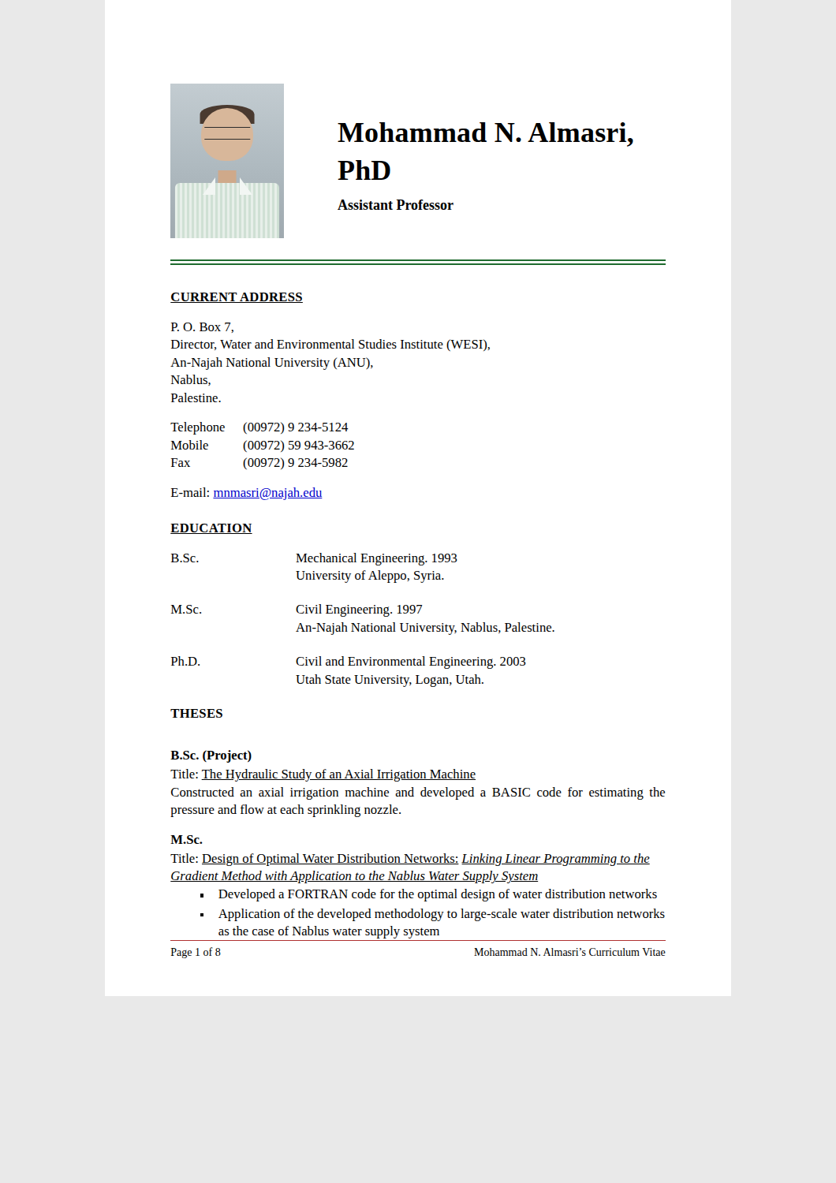Mohammad N. Almasri, PhD
Assistant Professor
CURRENT ADDRESS
P. O. Box 7,
Director, Water and Environmental Studies Institute (WESI),
An-Najah National University (ANU),
Nablus,
Palestine.
| Telephone | (00972) 9 234-5124 |
| Mobile | (00972) 59 943-3662 |
| Fax | (00972) 9 234-5982 |
E-mail: mnmasri@najah.edu
EDUCATION
| B.Sc. | Mechanical Engineering. 1993 University of Aleppo, Syria. |
| M.Sc. | Civil Engineering. 1997 An-Najah National University, Nablus, Palestine. |
| Ph.D. | Civil and Environmental Engineering. 2003 Utah State University, Logan, Utah. |
THESES
B.Sc. (Project)
Title: The Hydraulic Study of an Axial Irrigation Machine
Constructed an axial irrigation machine and developed a BASIC code for estimating the pressure and flow at each sprinkling nozzle.
M.Sc.
Title: Design of Optimal Water Distribution Networks: Linking Linear Programming to the Gradient Method with Application to the Nablus Water Supply System
Developed a FORTRAN code for the optimal design of water distribution networks
Application of the developed methodology to large-scale water distribution networks as the case of Nablus water supply system
Page 1 of 8 Mohammad N. Almasri’s Curriculum Vitae